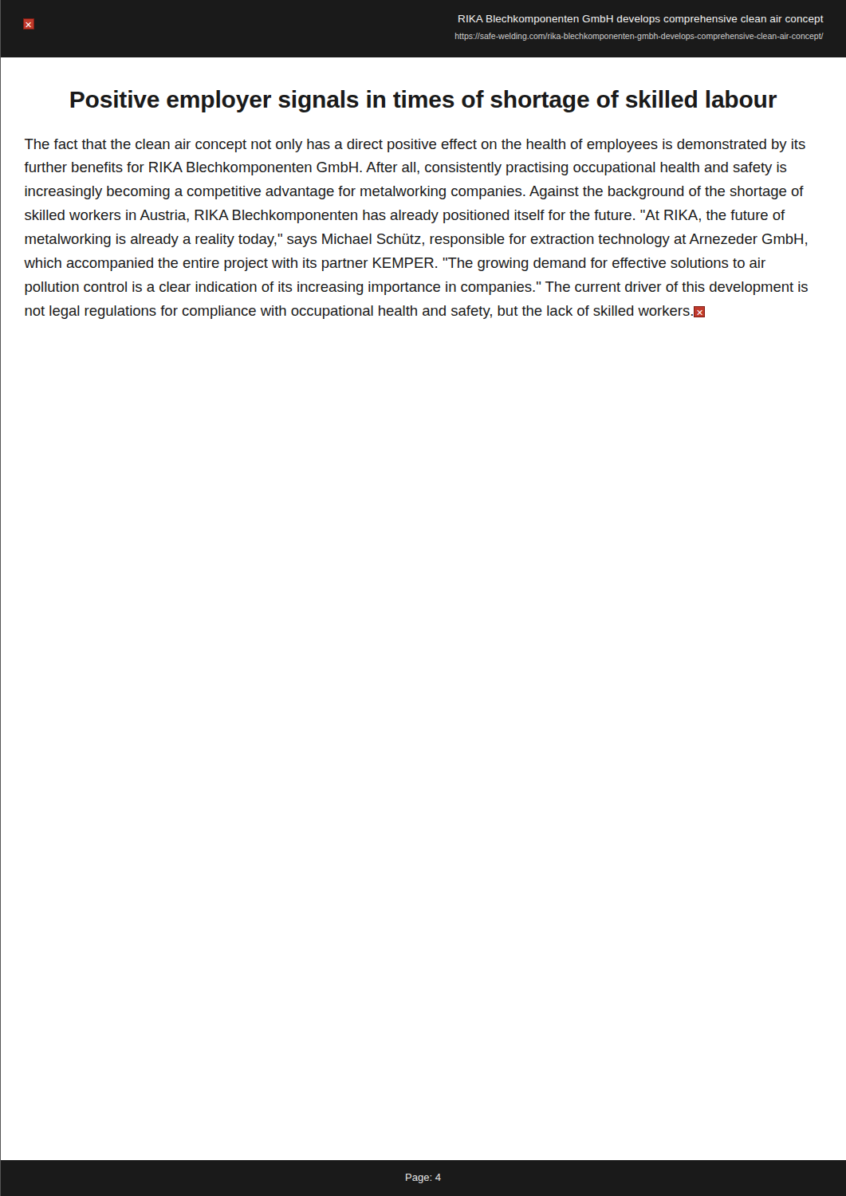✕
RIKA Blechkomponenten GmbH develops comprehensive clean air concept
https://safe-welding.com/rika-blechkomponenten-gmbh-develops-comprehensive-clean-air-concept/
Positive employer signals in times of shortage of skilled labour
The fact that the clean air concept not only has a direct positive effect on the health of employees is demonstrated by its further benefits for RIKA Blechkomponenten GmbH. After all, consistently practising occupational health and safety is increasingly becoming a competitive advantage for metalworking companies. Against the background of the shortage of skilled workers in Austria, RIKA Blechkomponenten has already positioned itself for the future. "At RIKA, the future of metalworking is already a reality today," says Michael Schütz, responsible for extraction technology at Arnezeder GmbH, which accompanied the entire project with its partner KEMPER. "The growing demand for effective solutions to air pollution control is a clear indication of its increasing importance in companies." The current driver of this development is not legal regulations for compliance with occupational health and safety, but the lack of skilled workers.✕
Page: 4